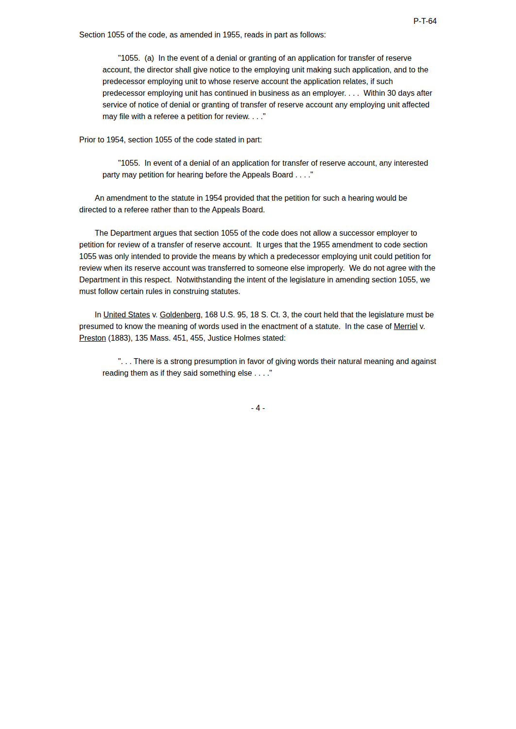P-T-64
Section 1055 of the code, as amended in 1955, reads in part as follows:
"1055. (a) In the event of a denial or granting of an application for transfer of reserve account, the director shall give notice to the employing unit making such application, and to the predecessor employing unit to whose reserve account the application relates, if such predecessor employing unit has continued in business as an employer. . . . Within 30 days after service of notice of denial or granting of transfer of reserve account any employing unit affected may file with a referee a petition for review. . . ."
Prior to 1954, section 1055 of the code stated in part:
"1055. In event of a denial of an application for transfer of reserve account, any interested party may petition for hearing before the Appeals Board . . . ."
An amendment to the statute in 1954 provided that the petition for such a hearing would be directed to a referee rather than to the Appeals Board.
The Department argues that section 1055 of the code does not allow a successor employer to petition for review of a transfer of reserve account. It urges that the 1955 amendment to code section 1055 was only intended to provide the means by which a predecessor employing unit could petition for review when its reserve account was transferred to someone else improperly. We do not agree with the Department in this respect. Notwithstanding the intent of the legislature in amending section 1055, we must follow certain rules in construing statutes.
In United States v. Goldenberg, 168 U.S. 95, 18 S. Ct. 3, the court held that the legislature must be presumed to know the meaning of words used in the enactment of a statute. In the case of Merriel v. Preston (1883), 135 Mass. 451, 455, Justice Holmes stated:
". . . There is a strong presumption in favor of giving words their natural meaning and against reading them as if they said something else . . . ."
- 4 -